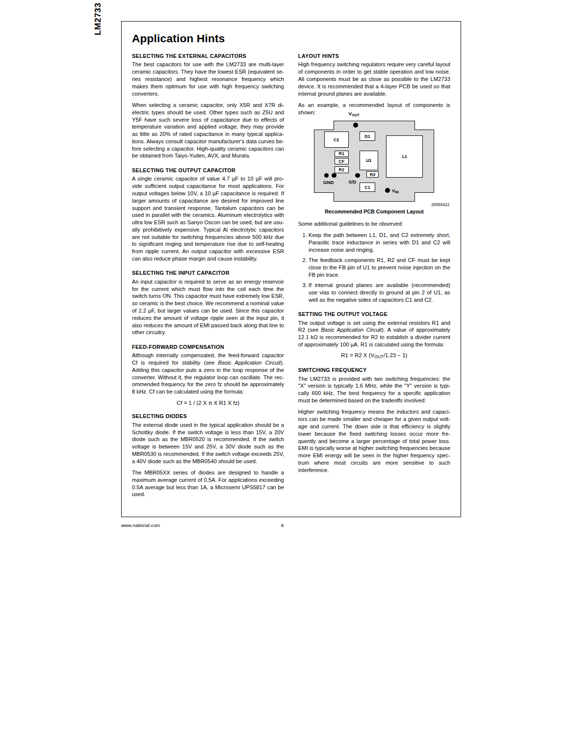LM2733
Application Hints
SELECTING THE EXTERNAL CAPACITORS
The best capacitors for use with the LM2733 are multi-layer ceramic capacitors. They have the lowest ESR (equivalent series resistance) and highest resonance frequency which makes them optimum for use with high frequency switching converters.
When selecting a ceramic capacitor, only X5R and X7R dielectric types should be used. Other types such as Z5U and Y5F have such severe loss of capacitance due to effects of temperature variation and applied voltage, they may provide as little as 20% of rated capacitance in many typical applications. Always consult capacitor manufacturer's data curves before selecting a capacitor. High-quality ceramic capacitors can be obtained from Taiyo-Yuden, AVX, and Murata.
SELECTING THE OUTPUT CAPACITOR
A single ceramic capacitor of value 4.7 µF to 10 µF will provide sufficient output capacitance for most applications. For output voltages below 10V, a 10 µF capacitance is required. If larger amounts of capacitance are desired for improved line support and transient response, Tantalum capacitors can be used in parallel with the ceramics. Aluminum electrolytics with ultra low ESR such as Sanyo Oscon can be used, but are usually prohibitively expensive. Typical Al electrolytic capacitors are not suitable for switching frequencies above 500 kHz due to significant ringing and temperature rise due to self-heating from ripple current. An output capacitor with excessive ESR can also reduce phase margin and cause instability.
SELECTING THE INPUT CAPACITOR
An input capacitor is required to serve as an energy reservoir for the current which must flow into the coil each time the switch turns ON. This capacitor must have extremely low ESR, so ceramic is the best choice. We recommend a nominal value of 2.2 µF, but larger values can be used. Since this capacitor reduces the amount of voltage ripple seen at the input pin, it also reduces the amount of EMI passed back along that line to other circuitry.
FEED-FORWARD COMPENSATION
Although internally compensated, the feed-forward capacitor Cf is required for stability (see Basic Application Circuit). Adding this capacitor puts a zero in the loop response of the converter. Without it, the regulator loop can oscillate. The recommended frequency for the zero fz should be approximately 8 kHz. Cf can be calculated using the formula:
Cf = 1 / (2 X π X R1 X fz)
SELECTING DIODES
The external diode used in the typical application should be a Schottky diode. If the switch voltage is less than 15V, a 20V diode such as the MBR0520 is recommended. If the switch voltage is between 15V and 25V, a 30V diode such as the MBR0530 is recommended. If the switch voltage exceeds 25V, a 40V diode such as the MBR0540 should be used.
The MBR05XX series of diodes are designed to handle a maximum average current of 0.5A. For applications exceeding 0.5A average but less than 1A, a Microsemi UPS5817 can be used.
LAYOUT HINTS
High frequency switching regulators require very careful layout of components in order to get stable operation and low noise. All components must be as close as possible to the LM2733 device. It is recommended that a 4-layer PCB be used so that internal ground planes are available.
As an example, a recommended layout of components is shown:
VOUT C2 D1 L1 R1 CF R2 U1 R3 C1 GND S/D VIN
20055422
Recommended PCB Component Layout
Some additional guidelines to be observed:
Keep the path between L1, D1, and C2 extremely short. Parasitic trace inductance in series with D1 and C2 will increase noise and ringing.
The feedback components R1, R2 and CF must be kept close to the FB pin of U1 to prevent noise injection on the FB pin trace.
If internal ground planes are available (recommended) use vias to connect directly to ground at pin 2 of U1, as well as the negative sides of capacitors C1 and C2.
SETTING THE OUTPUT VOLTAGE
The output voltage is set using the external resistors R1 and R2 (see Basic Application Circuit). A value of approximately 12.1 kΩ is recommended for R2 to establish a divider current of approximately 100 µA. R1 is calculated using the formula:
R1 = R2 X (VOUT/1.23 − 1)
SWITCHING FREQUENCY
The LM2733 is provided with two switching frequencies: the "X" version is typically 1.6 MHz, while the "Y" version is typically 600 kHz. The best frequency for a specific application must be determined based on the tradeoffs involved:
Higher switching frequency means the inductors and capacitors can be made smaller and cheaper for a given output voltage and current. The down side is that efficiency is slightly lower because the fixed switching losses occur more frequently and become a larger percentage of total power loss. EMI is typically worse at higher switching frequencies because more EMI energy will be seen in the higher frequency spectrum where most circuits are more sensitive to such interference.
www.national.com 8